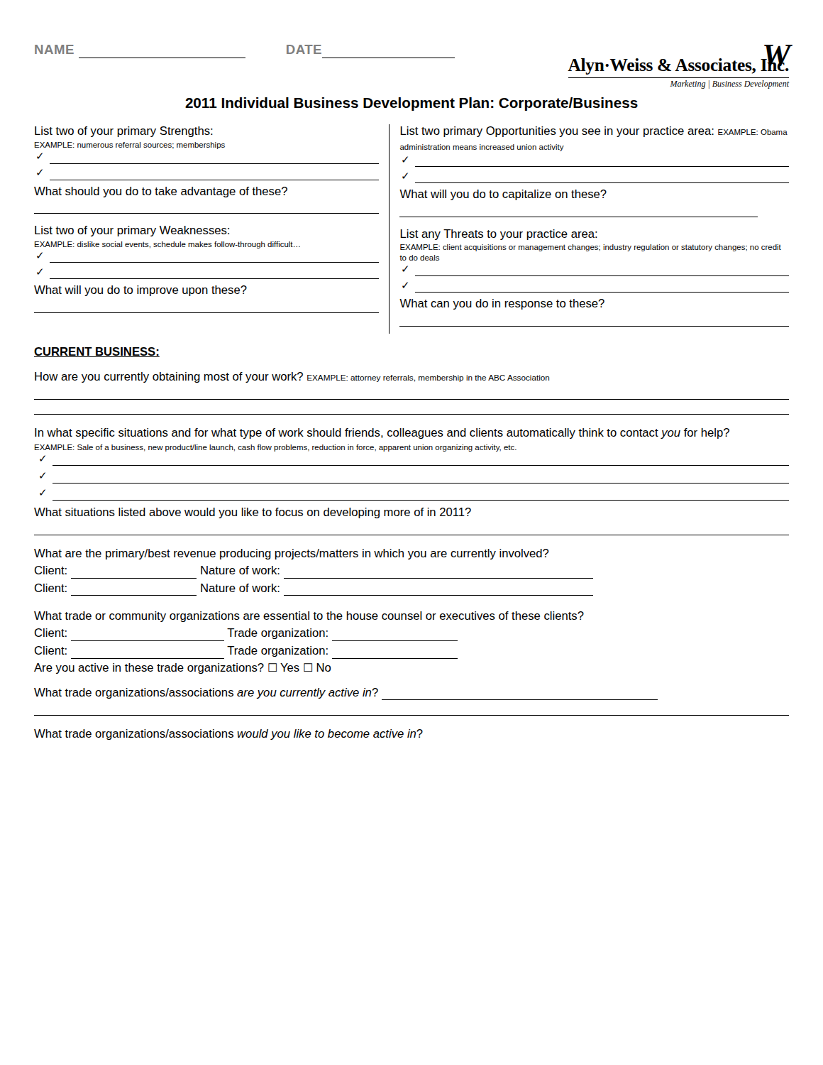NAME DATE
W
Alyn·Weiss & Associates, Inc.
Marketing | Business Development
2011 Individual Business Development Plan: Corporate/Business
| List two of your primary Strengths: EXAMPLE: numerous referral sources; memberships What should you do to take advantage of these? List two of your primary Weaknesses: EXAMPLE: dislike social events, schedule makes follow-through difficult… What will you do to improve upon these? | List two primary Opportunities you see in your practice area: EXAMPLE: Obama administration means increased union activity What will you do to capitalize on these? List any Threats to your practice area: EXAMPLE: client acquisitions or management changes; industry regulation or statutory changes; no credit to do deals What can you do in response to these? |
CURRENT BUSINESS:
How are you currently obtaining most of your work? EXAMPLE: attorney referrals, membership in the ABC Association
In what specific situations and for what type of work should friends, colleagues and clients automatically think to contact you for help?
EXAMPLE: Sale of a business, new product/line launch, cash flow problems, reduction in force, apparent union organizing activity, etc.
What situations listed above would you like to focus on developing more of in 2011?
What are the primary/best revenue producing projects/matters in which you are currently involved?
Client: Nature of work:
Client: Nature of work:
What trade or community organizations are essential to the house counsel or executives of these clients?
Client: Trade organization:
Client: Trade organization:
Are you active in these trade organizations? ☐ Yes ☐ No
What trade organizations/associations are you currently active in?
What trade organizations/associations would you like to become active in?